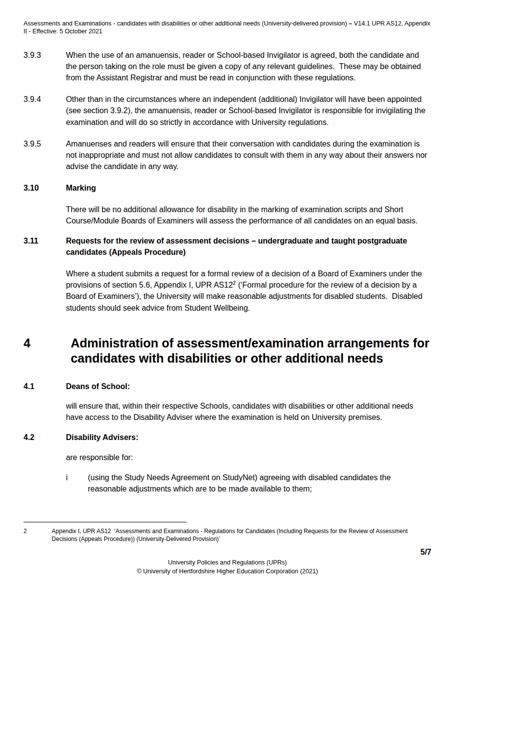Assessments and Examinations - candidates with disabilities or other additional needs (University-delivered provision) – V14.1 UPR AS12, Appendix II - Effective: 5 October 2021
3.9.3
When the use of an amanuensis, reader or School-based Invigilator is agreed, both the candidate and the person taking on the role must be given a copy of any relevant guidelines. These may be obtained from the Assistant Registrar and must be read in conjunction with these regulations.
3.9.4
Other than in the circumstances where an independent (additional) Invigilator will have been appointed (see section 3.9.2), the amanuensis, reader or School-based Invigilator is responsible for invigilating the examination and will do so strictly in accordance with University regulations.
3.9.5
Amanuenses and readers will ensure that their conversation with candidates during the examination is not inappropriate and must not allow candidates to consult with them in any way about their answers nor advise the candidate in any way.
3.10
Marking
There will be no additional allowance for disability in the marking of examination scripts and Short Course/Module Boards of Examiners will assess the performance of all candidates on an equal basis.
3.11
Requests for the review of assessment decisions – undergraduate and taught postgraduate candidates (Appeals Procedure)
Where a student submits a request for a formal review of a decision of a Board of Examiners under the provisions of section 5.6, Appendix I, UPR AS122 (‘Formal procedure for the review of a decision by a Board of Examiners’), the University will make reasonable adjustments for disabled students. Disabled students should seek advice from Student Wellbeing.
4 Administration of assessment/examination arrangements for candidates with disabilities or other additional needs
4.1
Deans of School:
will ensure that, within their respective Schools, candidates with disabilities or other additional needs have access to the Disability Adviser where the examination is held on University premises.
4.2
Disability Advisers:
are responsible for:
i
(using the Study Needs Agreement on StudyNet) agreeing with disabled candidates the reasonable adjustments which are to be made available to them;
2
Appendix I, UPR AS12 ‘Assessments and Examinations - Regulations for Candidates (Including Requests for the Review of Assessment Decisions (Appeals Procedure)) (University-Delivered Provision)’
5/7
University Policies and Regulations (UPRs)
© University of Hertfordshire Higher Education Corporation (2021)